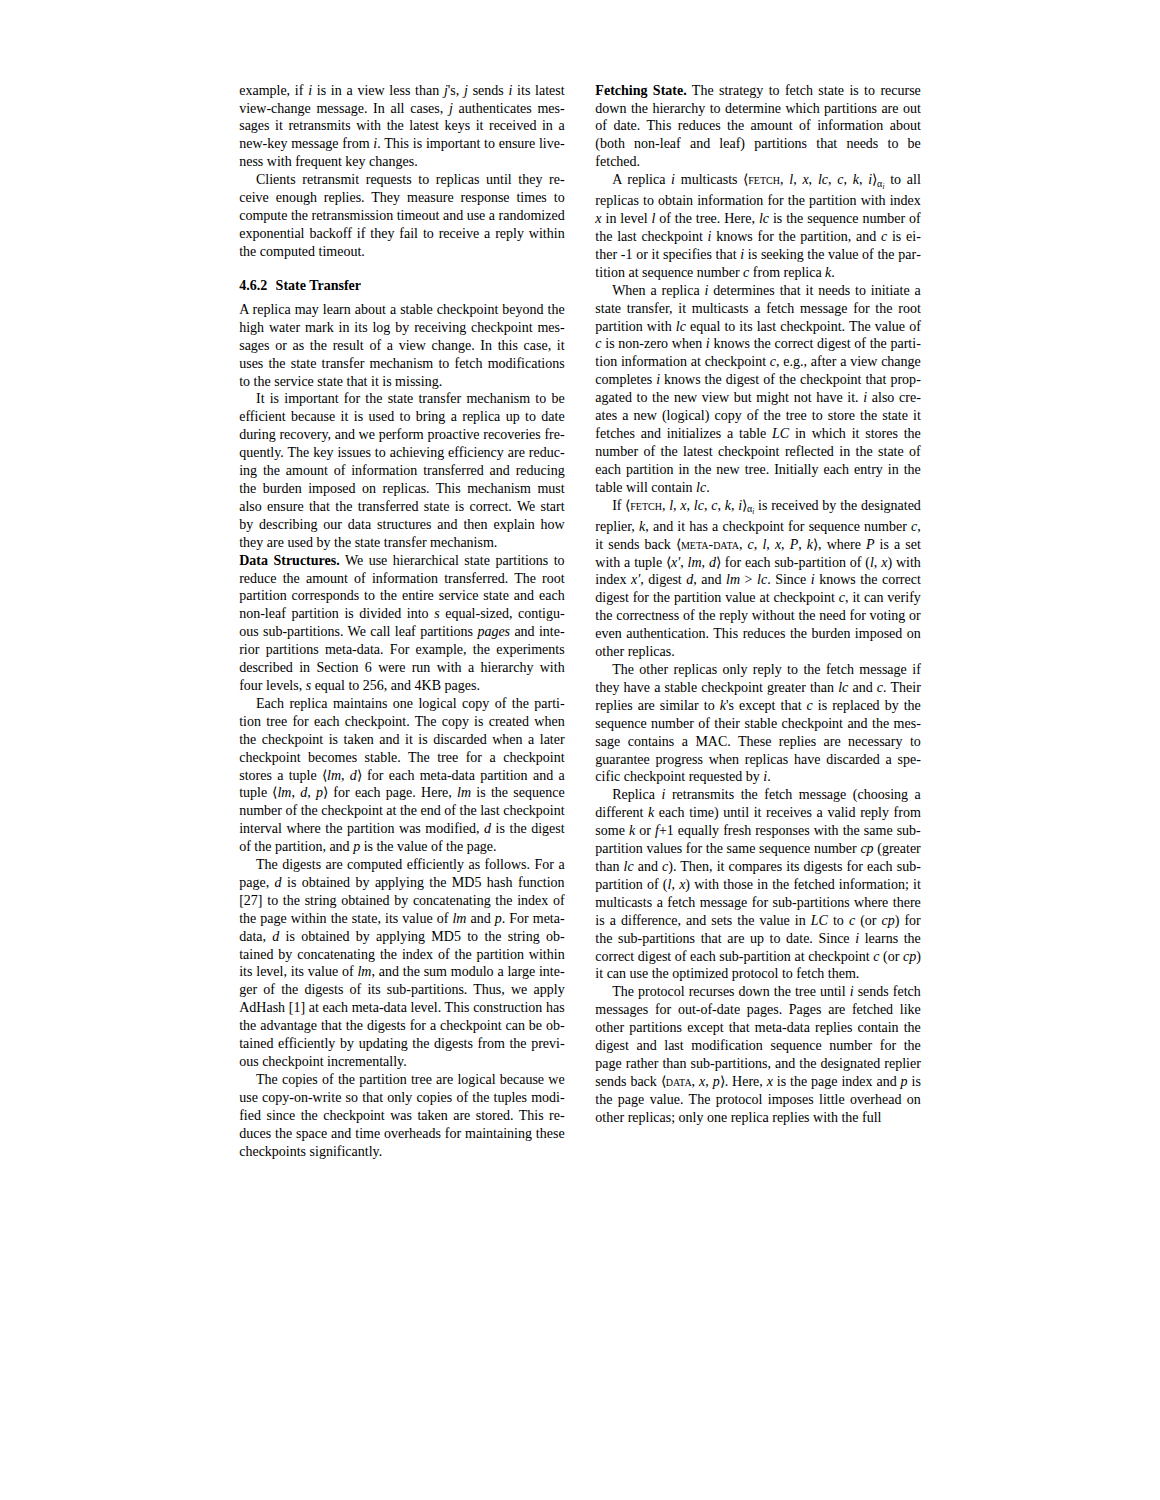example, if i is in a view less than j's, j sends i its latest view-change message. In all cases, j authenticates messages it retransmits with the latest keys it received in a new-key message from i. This is important to ensure liveness with frequent key changes.
Clients retransmit requests to replicas until they receive enough replies. They measure response times to compute the retransmission timeout and use a randomized exponential backoff if they fail to receive a reply within the computed timeout.
4.6.2 State Transfer
A replica may learn about a stable checkpoint beyond the high water mark in its log by receiving checkpoint messages or as the result of a view change. In this case, it uses the state transfer mechanism to fetch modifications to the service state that it is missing.
It is important for the state transfer mechanism to be efficient because it is used to bring a replica up to date during recovery, and we perform proactive recoveries frequently. The key issues to achieving efficiency are reducing the amount of information transferred and reducing the burden imposed on replicas. This mechanism must also ensure that the transferred state is correct. We start by describing our data structures and then explain how they are used by the state transfer mechanism.
Data Structures. We use hierarchical state partitions to reduce the amount of information transferred. The root partition corresponds to the entire service state and each non-leaf partition is divided into s equal-sized, contiguous sub-partitions. We call leaf partitions pages and interior partitions meta-data. For example, the experiments described in Section 6 were run with a hierarchy with four levels, s equal to 256, and 4KB pages.
Each replica maintains one logical copy of the partition tree for each checkpoint. The copy is created when the checkpoint is taken and it is discarded when a later checkpoint becomes stable. The tree for a checkpoint stores a tuple ⟨lm, d⟩ for each meta-data partition and a tuple ⟨lm, d, p⟩ for each page. Here, lm is the sequence number of the checkpoint at the end of the last checkpoint interval where the partition was modified, d is the digest of the partition, and p is the value of the page.
The digests are computed efficiently as follows. For a page, d is obtained by applying the MD5 hash function [27] to the string obtained by concatenating the index of the page within the state, its value of lm and p. For meta-data, d is obtained by applying MD5 to the string obtained by concatenating the index of the partition within its level, its value of lm, and the sum modulo a large integer of the digests of its sub-partitions. Thus, we apply AdHash [1] at each meta-data level. This construction has the advantage that the digests for a checkpoint can be obtained efficiently by updating the digests from the previous checkpoint incrementally.
The copies of the partition tree are logical because we use copy-on-write so that only copies of the tuples modified since the checkpoint was taken are stored. This reduces the space and time overheads for maintaining these checkpoints significantly.
Fetching State. The strategy to fetch state is to recurse down the hierarchy to determine which partitions are out of date. This reduces the amount of information about (both non-leaf and leaf) partitions that needs to be fetched.
A replica i multicasts ⟨fetch, l, x, lc, c, k, i⟩αi to all replicas to obtain information for the partition with index x in level l of the tree. Here, lc is the sequence number of the last checkpoint i knows for the partition, and c is either -1 or it specifies that i is seeking the value of the partition at sequence number c from replica k.
When a replica i determines that it needs to initiate a state transfer, it multicasts a fetch message for the root partition with lc equal to its last checkpoint. The value of c is non-zero when i knows the correct digest of the partition information at checkpoint c, e.g., after a view change completes i knows the digest of the checkpoint that propagated to the new view but might not have it. i also creates a new (logical) copy of the tree to store the state it fetches and initializes a table LC in which it stores the number of the latest checkpoint reflected in the state of each partition in the new tree. Initially each entry in the table will contain lc.
If ⟨fetch, l, x, lc, c, k, i⟩αi is received by the designated replier, k, and it has a checkpoint for sequence number c, it sends back ⟨meta-data, c, l, x, P, k⟩, where P is a set with a tuple ⟨x′, lm, d⟩ for each sub-partition of (l, x) with index x′, digest d, and lm > lc. Since i knows the correct digest for the partition value at checkpoint c, it can verify the correctness of the reply without the need for voting or even authentication. This reduces the burden imposed on other replicas.
The other replicas only reply to the fetch message if they have a stable checkpoint greater than lc and c. Their replies are similar to k's except that c is replaced by the sequence number of their stable checkpoint and the message contains a MAC. These replies are necessary to guarantee progress when replicas have discarded a specific checkpoint requested by i.
Replica i retransmits the fetch message (choosing a different k each time) until it receives a valid reply from some k or f+1 equally fresh responses with the same sub-partition values for the same sequence number cp (greater than lc and c). Then, it compares its digests for each sub-partition of (l, x) with those in the fetched information; it multicasts a fetch message for sub-partitions where there is a difference, and sets the value in LC to c (or cp) for the sub-partitions that are up to date. Since i learns the correct digest of each sub-partition at checkpoint c (or cp) it can use the optimized protocol to fetch them.
The protocol recurses down the tree until i sends fetch messages for out-of-date pages. Pages are fetched like other partitions except that meta-data replies contain the digest and last modification sequence number for the page rather than sub-partitions, and the designated replier sends back ⟨data, x, p⟩. Here, x is the page index and p is the page value. The protocol imposes little overhead on other replicas; only one replica replies with the full